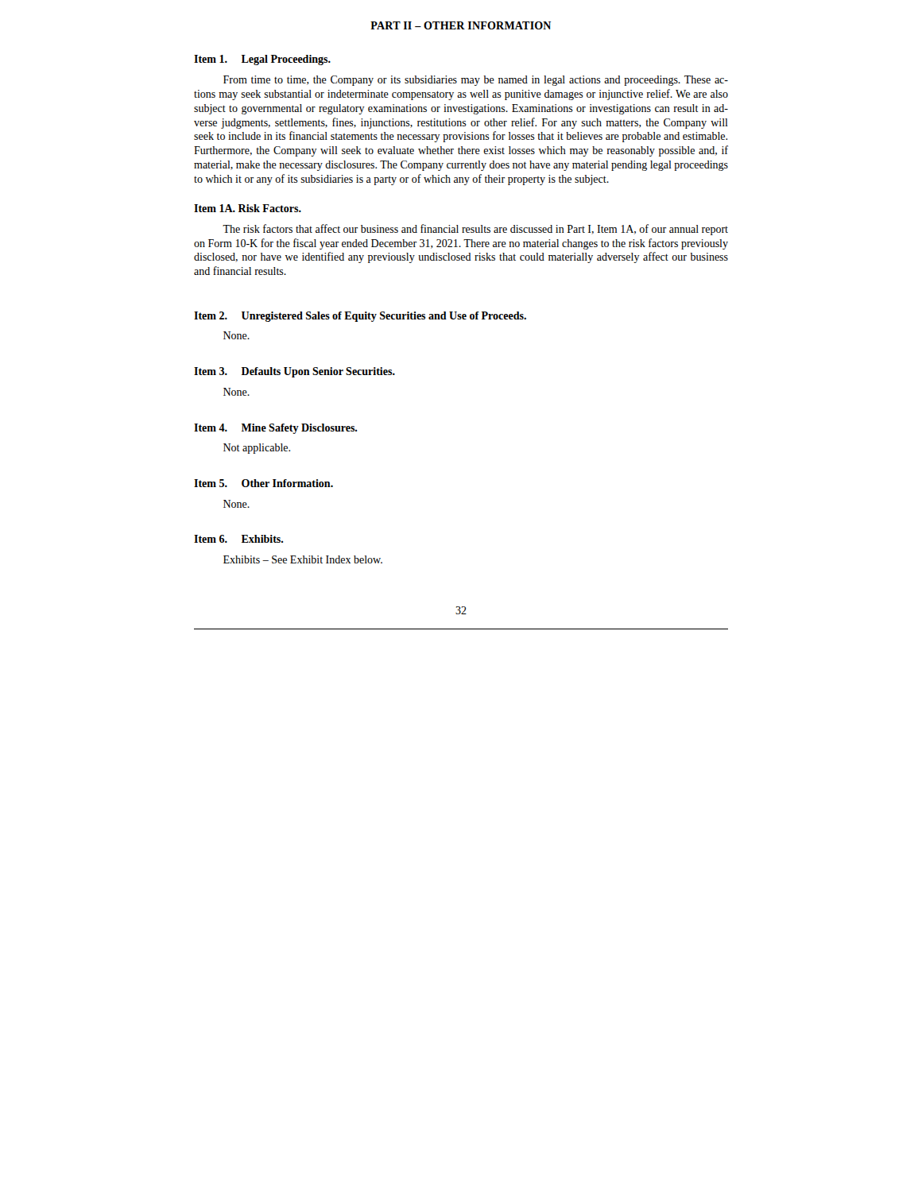PART II – OTHER INFORMATION
Item 1. Legal Proceedings.
From time to time, the Company or its subsidiaries may be named in legal actions and proceedings. These actions may seek substantial or indeterminate compensatory as well as punitive damages or injunctive relief. We are also subject to governmental or regulatory examinations or investigations. Examinations or investigations can result in adverse judgments, settlements, fines, injunctions, restitutions or other relief. For any such matters, the Company will seek to include in its financial statements the necessary provisions for losses that it believes are probable and estimable. Furthermore, the Company will seek to evaluate whether there exist losses which may be reasonably possible and, if material, make the necessary disclosures. The Company currently does not have any material pending legal proceedings to which it or any of its subsidiaries is a party or of which any of their property is the subject.
Item 1A. Risk Factors.
The risk factors that affect our business and financial results are discussed in Part I, Item 1A, of our annual report on Form 10-K for the fiscal year ended December 31, 2021. There are no material changes to the risk factors previously disclosed, nor have we identified any previously undisclosed risks that could materially adversely affect our business and financial results.
Item 2. Unregistered Sales of Equity Securities and Use of Proceeds.
None.
Item 3. Defaults Upon Senior Securities.
None.
Item 4. Mine Safety Disclosures.
Not applicable.
Item 5. Other Information.
None.
Item 6. Exhibits.
Exhibits – See Exhibit Index below.
32